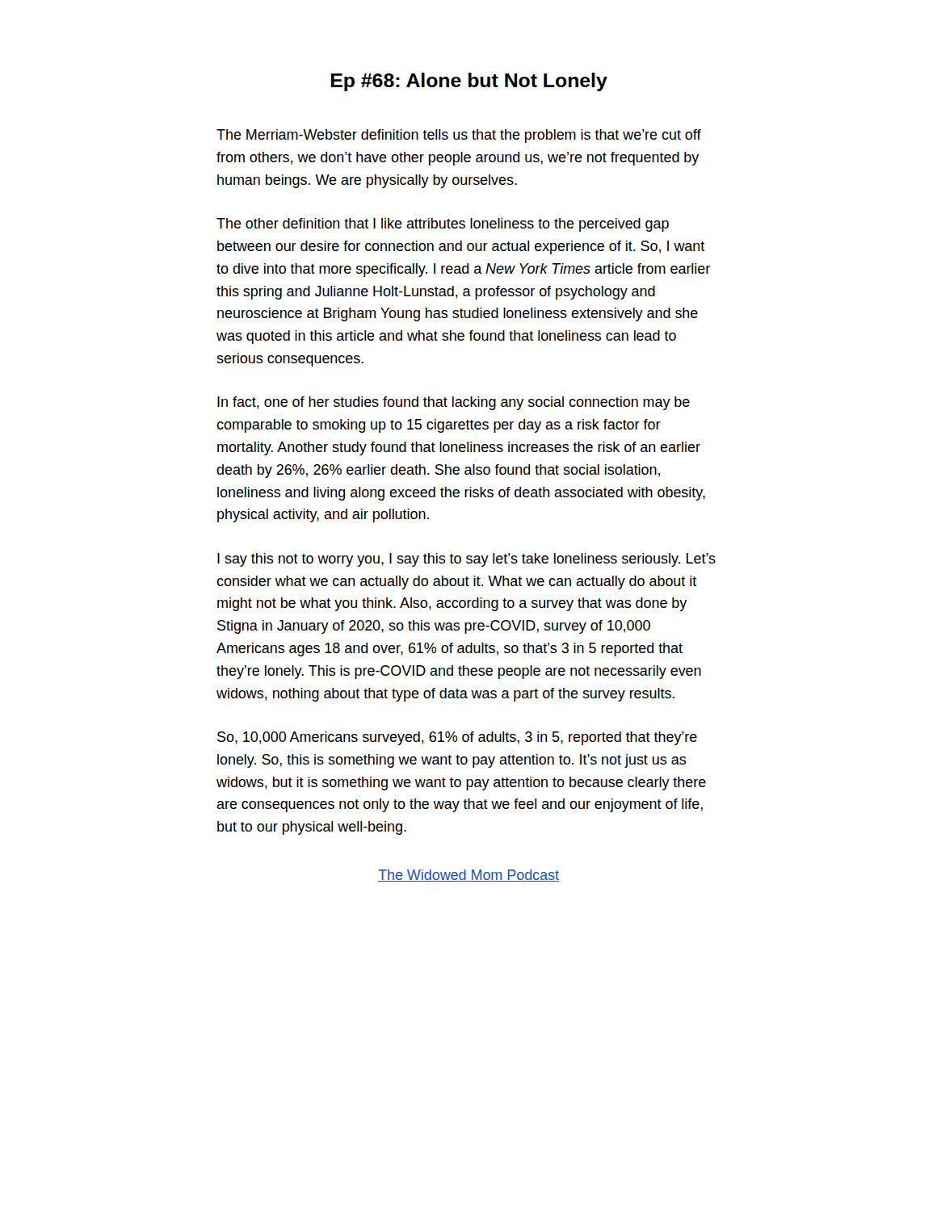Ep #68: Alone but Not Lonely
The Merriam-Webster definition tells us that the problem is that we’re cut off from others, we don’t have other people around us, we’re not frequented by human beings. We are physically by ourselves.
The other definition that I like attributes loneliness to the perceived gap between our desire for connection and our actual experience of it. So, I want to dive into that more specifically. I read a New York Times article from earlier this spring and Julianne Holt-Lunstad, a professor of psychology and neuroscience at Brigham Young has studied loneliness extensively and she was quoted in this article and what she found that loneliness can lead to serious consequences.
In fact, one of her studies found that lacking any social connection may be comparable to smoking up to 15 cigarettes per day as a risk factor for mortality. Another study found that loneliness increases the risk of an earlier death by 26%, 26% earlier death. She also found that social isolation, loneliness and living along exceed the risks of death associated with obesity, physical activity, and air pollution.
I say this not to worry you, I say this to say let’s take loneliness seriously. Let’s consider what we can actually do about it. What we can actually do about it might not be what you think. Also, according to a survey that was done by Stigna in January of 2020, so this was pre-COVID, survey of 10,000 Americans ages 18 and over, 61% of adults, so that’s 3 in 5 reported that they’re lonely. This is pre-COVID and these people are not necessarily even widows, nothing about that type of data was a part of the survey results.
So, 10,000 Americans surveyed, 61% of adults, 3 in 5, reported that they’re lonely. So, this is something we want to pay attention to. It’s not just us as widows, but it is something we want to pay attention to because clearly there are consequences not only to the way that we feel and our enjoyment of life, but to our physical well-being.
The Widowed Mom Podcast